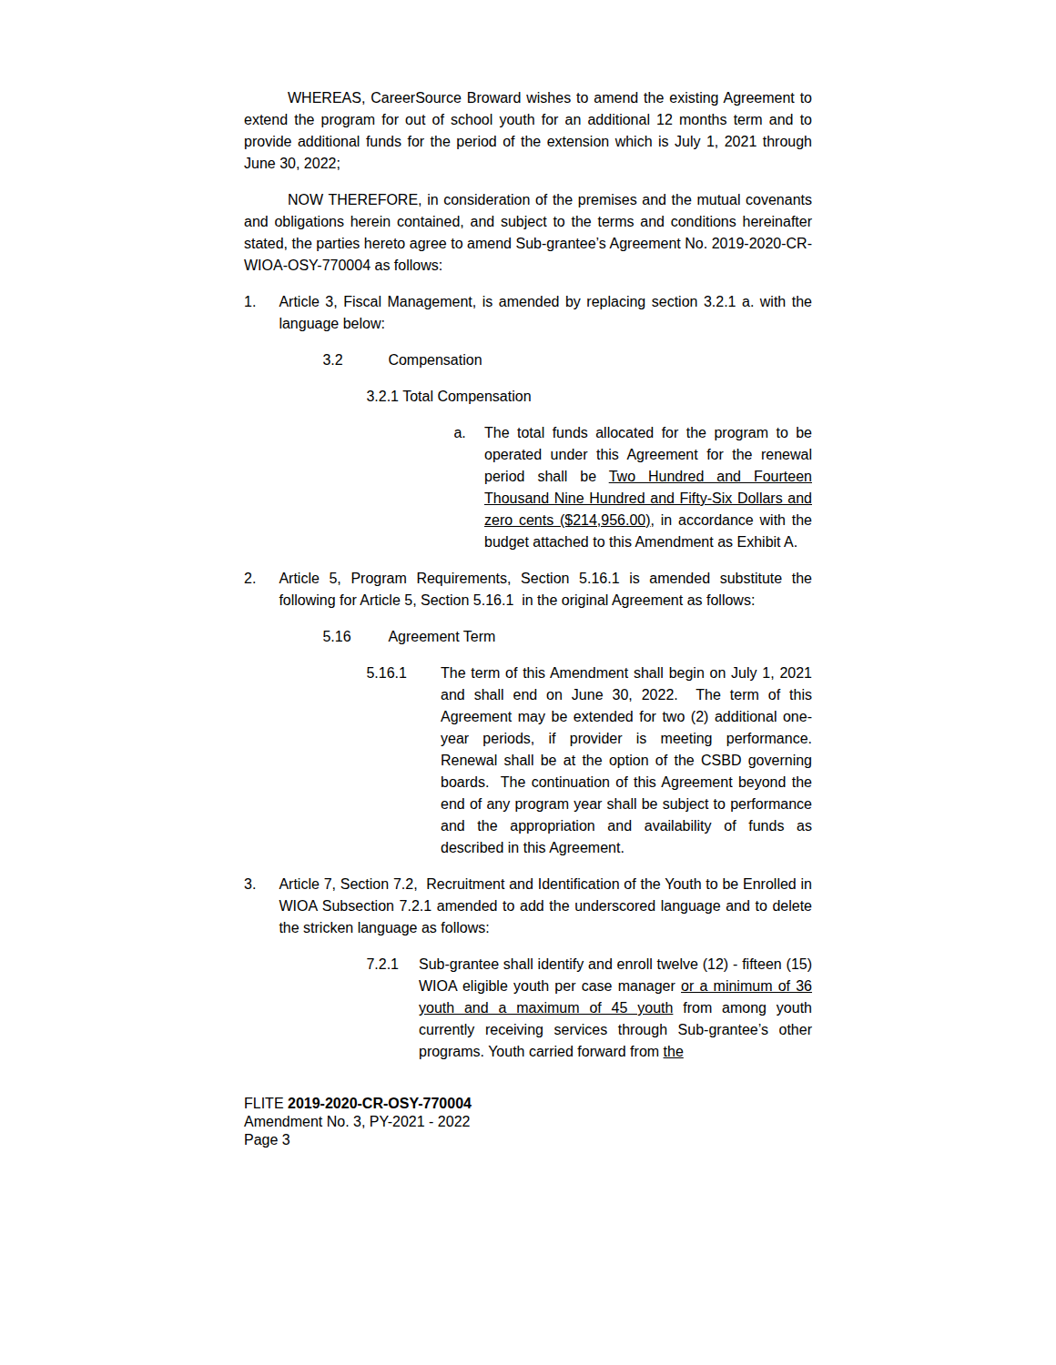WHEREAS, CareerSource Broward wishes to amend the existing Agreement to extend the program for out of school youth for an additional 12 months term and to provide additional funds for the period of the extension which is July 1, 2021 through June 30, 2022;
NOW THEREFORE, in consideration of the premises and the mutual covenants and obligations herein contained, and subject to the terms and conditions hereinafter stated, the parties hereto agree to amend Sub-grantee’s Agreement No. 2019-2020-CR-WIOA-OSY-770004 as follows:
Article 3, Fiscal Management, is amended by replacing section 3.2.1 a. with the language below:
3.2 Compensation
3.2.1 Total Compensation
a. The total funds allocated for the program to be operated under this Agreement for the renewal period shall be Two Hundred and Fourteen Thousand Nine Hundred and Fifty-Six Dollars and zero cents ($214,956.00), in accordance with the budget attached to this Amendment as Exhibit A.
Article 5, Program Requirements, Section 5.16.1 is amended substitute the following for Article 5, Section 5.16.1 in the original Agreement as follows:
5.16 Agreement Term
5.16.1 The term of this Amendment shall begin on July 1, 2021 and shall end on June 30, 2022. The term of this Agreement may be extended for two (2) additional one-year periods, if provider is meeting performance. Renewal shall be at the option of the CSBD governing boards. The continuation of this Agreement beyond the end of any program year shall be subject to performance and the appropriation and availability of funds as described in this Agreement.
Article 7, Section 7.2, Recruitment and Identification of the Youth to be Enrolled in WIOA Subsection 7.2.1 amended to add the underscored language and to delete the stricken language as follows:
7.2.1 Sub-grantee shall identify and enroll twelve (12) - fifteen (15) WIOA eligible youth per case manager or a minimum of 36 youth and a maximum of 45 youth from among youth currently receiving services through Sub-grantee’s other programs. Youth carried forward from the
FLITE 2019-2020-CR-OSY-770004
Amendment No. 3, PY-2021 - 2022
Page 3